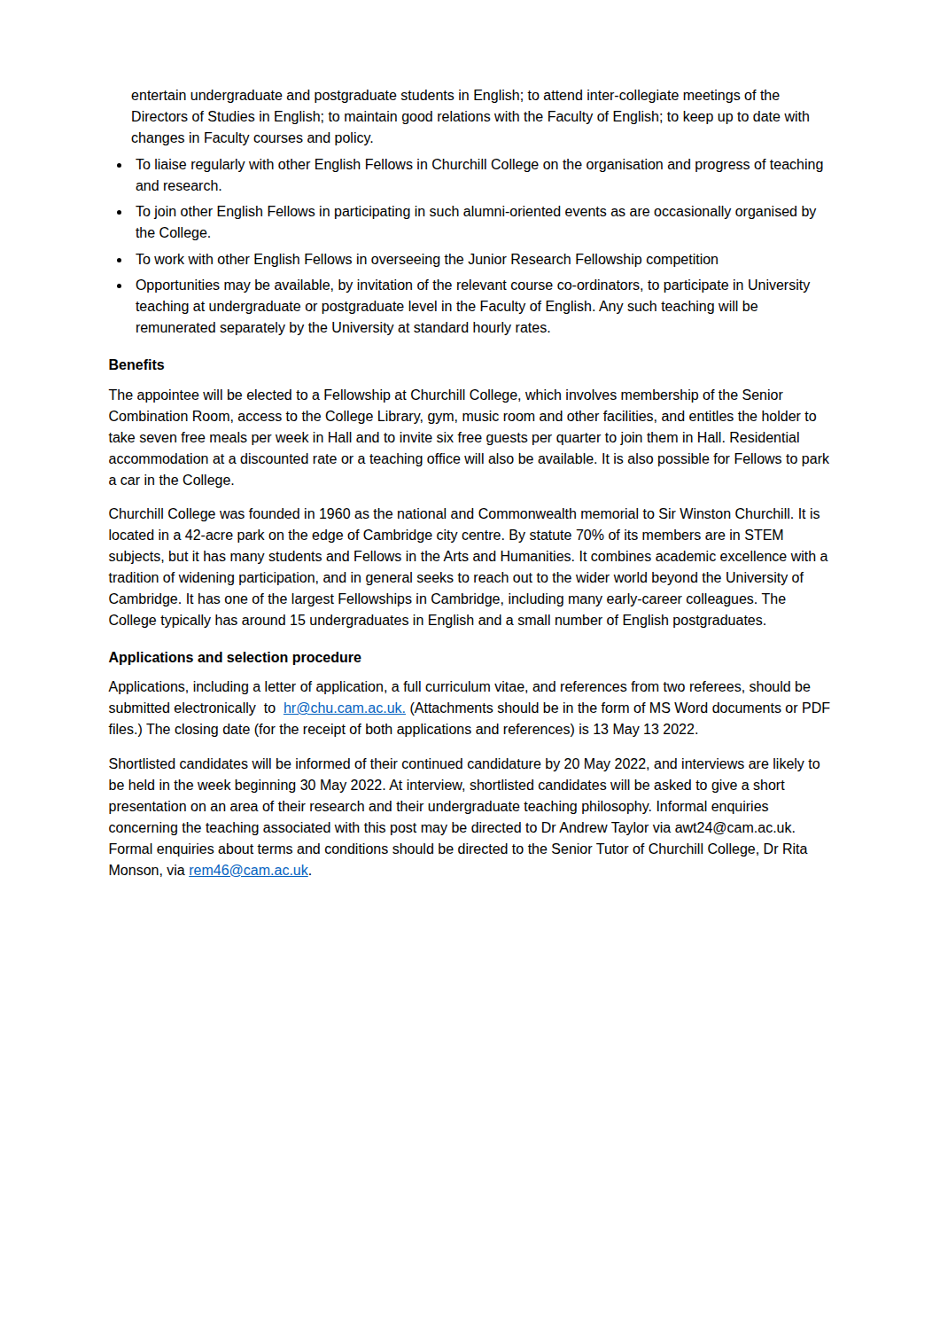entertain undergraduate and postgraduate students in English; to attend inter-collegiate meetings of the Directors of Studies in English; to maintain good relations with the Faculty of English; to keep up to date with changes in Faculty courses and policy.
To liaise regularly with other English Fellows in Churchill College on the organisation and progress of teaching and research.
To join other English Fellows in participating in such alumni-oriented events as are occasionally organised by the College.
To work with other English Fellows in overseeing the Junior Research Fellowship competition
Opportunities may be available, by invitation of the relevant course co-ordinators, to participate in University teaching at undergraduate or postgraduate level in the Faculty of English. Any such teaching will be remunerated separately by the University at standard hourly rates.
Benefits
The appointee will be elected to a Fellowship at Churchill College, which involves membership of the Senior Combination Room, access to the College Library, gym, music room and other facilities, and entitles the holder to take seven free meals per week in Hall and to invite six free guests per quarter to join them in Hall. Residential accommodation at a discounted rate or a teaching office will also be available. It is also possible for Fellows to park a car in the College.
Churchill College was founded in 1960 as the national and Commonwealth memorial to Sir Winston Churchill. It is located in a 42-acre park on the edge of Cambridge city centre. By statute 70% of its members are in STEM subjects, but it has many students and Fellows in the Arts and Humanities. It combines academic excellence with a tradition of widening participation, and in general seeks to reach out to the wider world beyond the University of Cambridge. It has one of the largest Fellowships in Cambridge, including many early-career colleagues. The College typically has around 15 undergraduates in English and a small number of English postgraduates.
Applications and selection procedure
Applications, including a letter of application, a full curriculum vitae, and references from two referees, should be submitted electronically to hr@chu.cam.ac.uk. (Attachments should be in the form of MS Word documents or PDF files.) The closing date (for the receipt of both applications and references) is 13 May 13 2022.
Shortlisted candidates will be informed of their continued candidature by 20 May 2022, and interviews are likely to be held in the week beginning 30 May 2022. At interview, shortlisted candidates will be asked to give a short presentation on an area of their research and their undergraduate teaching philosophy. Informal enquiries concerning the teaching associated with this post may be directed to Dr Andrew Taylor via awt24@cam.ac.uk. Formal enquiries about terms and conditions should be directed to the Senior Tutor of Churchill College, Dr Rita Monson, via rem46@cam.ac.uk.